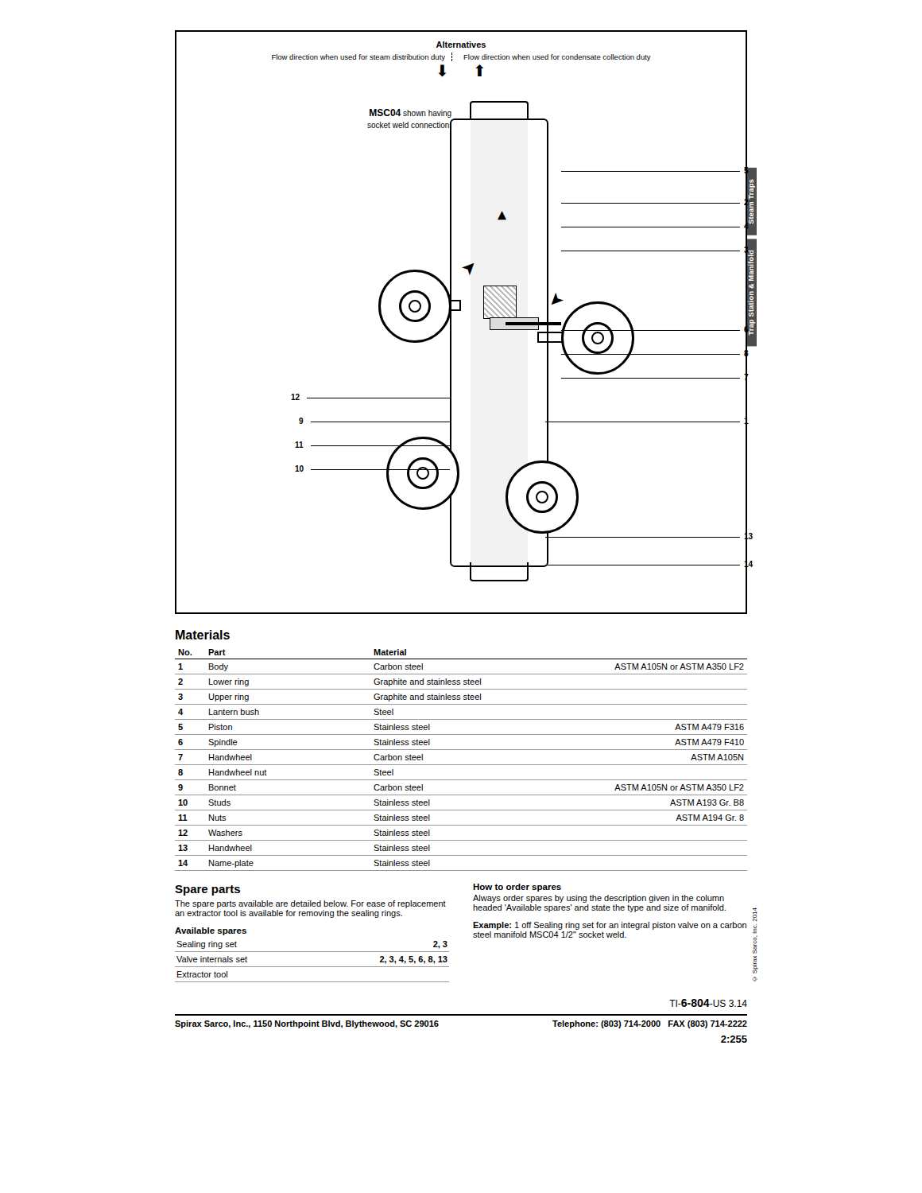Steam Traps
Trap Station & Manifold
Alternatives
Flow direction when used for steam distribution duty
Flow direction when used for condensate collection duty
⬇ ⬆
MSC04 shown having
socket weld connections
➤
➤
▾
5
2
4
3
6
8
7
1
13
14
12
9
11
10
Materials
| No. | Part | Material |
| --- | --- | --- |
| 1 | Body | Carbon steel | ASTM A105N or ASTM A350 LF2 |
| 2 | Lower ring | Graphite and stainless steel | |
| 3 | Upper ring | Graphite and stainless steel | |
| 4 | Lantern bush | Steel | |
| 5 | Piston | Stainless steel | ASTM A479 F316 |
| 6 | Spindle | Stainless steel | ASTM A479 F410 |
| 7 | Handwheel | Carbon steel | ASTM A105N |
| 8 | Handwheel nut | Steel | |
| 9 | Bonnet | Carbon steel | ASTM A105N or ASTM A350 LF2 |
| 10 | Studs | Stainless steel | ASTM A193 Gr. B8 |
| 11 | Nuts | Stainless steel | ASTM A194 Gr. 8 |
| 12 | Washers | Stainless steel | |
| 13 | Handwheel | Stainless steel | |
| 14 | Name-plate | Stainless steel | |
Spare parts
The spare parts available are detailed below. For ease of replacement an extractor tool is available for removing the sealing rings.
Available spares
| Sealing ring set | 2, 3 |
| Valve internals set | 2, 3, 4, 5, 6, 8, 13 |
| Extractor tool | |
How to order spares
Always order spares by using the description given in the column headed 'Available spares' and state the type and size of manifold.
Example: 1 off Sealing ring set for an integral piston valve on a carbon steel manifold MSC04 1/2" socket weld.
© Spirax Sarco, Inc. 2014
TI-6-804-US 3.14
Spirax Sarco, Inc., 1150 Northpoint Blvd, Blythewood, SC 29016
Telephone: (803) 714-2000 FAX (803) 714-2222
2:255